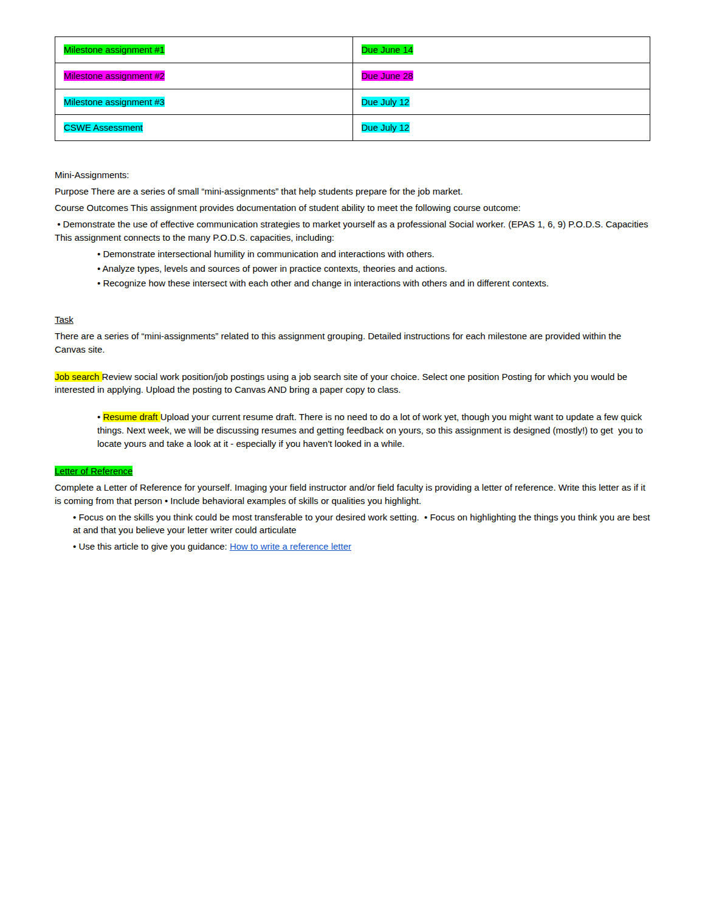| Milestone assignment #1 | Due June 14 |
| Milestone assignment #2 | Due June 28 |
| Milestone assignment #3 | Due July 12 |
| CSWE Assessment | Due July 12 |
Mini-Assignments:
Purpose There are a series of small “mini-assignments” that help students prepare for the job market.
Course Outcomes This assignment provides documentation of student ability to meet the following course outcome:
• Demonstrate the use of effective communication strategies to market yourself as a professional Social worker. (EPAS 1, 6, 9) P.O.D.S. Capacities This assignment connects to the many P.O.D.S. capacities, including:
• Demonstrate intersectional humility in communication and interactions with others.
• Analyze types, levels and sources of power in practice contexts, theories and actions.
• Recognize how these intersect with each other and change in interactions with others and in different contexts.
Task
There are a series of “mini-assignments” related to this assignment grouping. Detailed instructions for each milestone are provided within the Canvas site.
Job search Review social work position/job postings using a job search site of your choice. Select one position Posting for which you would be interested in applying. Upload the posting to Canvas AND bring a paper copy to class.
• Resume draft Upload your current resume draft. There is no need to do a lot of work yet, though you might want to update a few quick things. Next week, we will be discussing resumes and getting feedback on yours, so this assignment is designed (mostly!) to get you to locate yours and take a look at it - especially if you haven't looked in a while.
Letter of Reference
Complete a Letter of Reference for yourself. Imaging your field instructor and/or field faculty is providing a letter of reference. Write this letter as if it is coming from that person • Include behavioral examples of skills or qualities you highlight.
• Focus on the skills you think could be most transferable to your desired work setting. • Focus on highlighting the things you think you are best at and that you believe your letter writer could articulate
• Use this article to give you guidance: How to write a reference letter